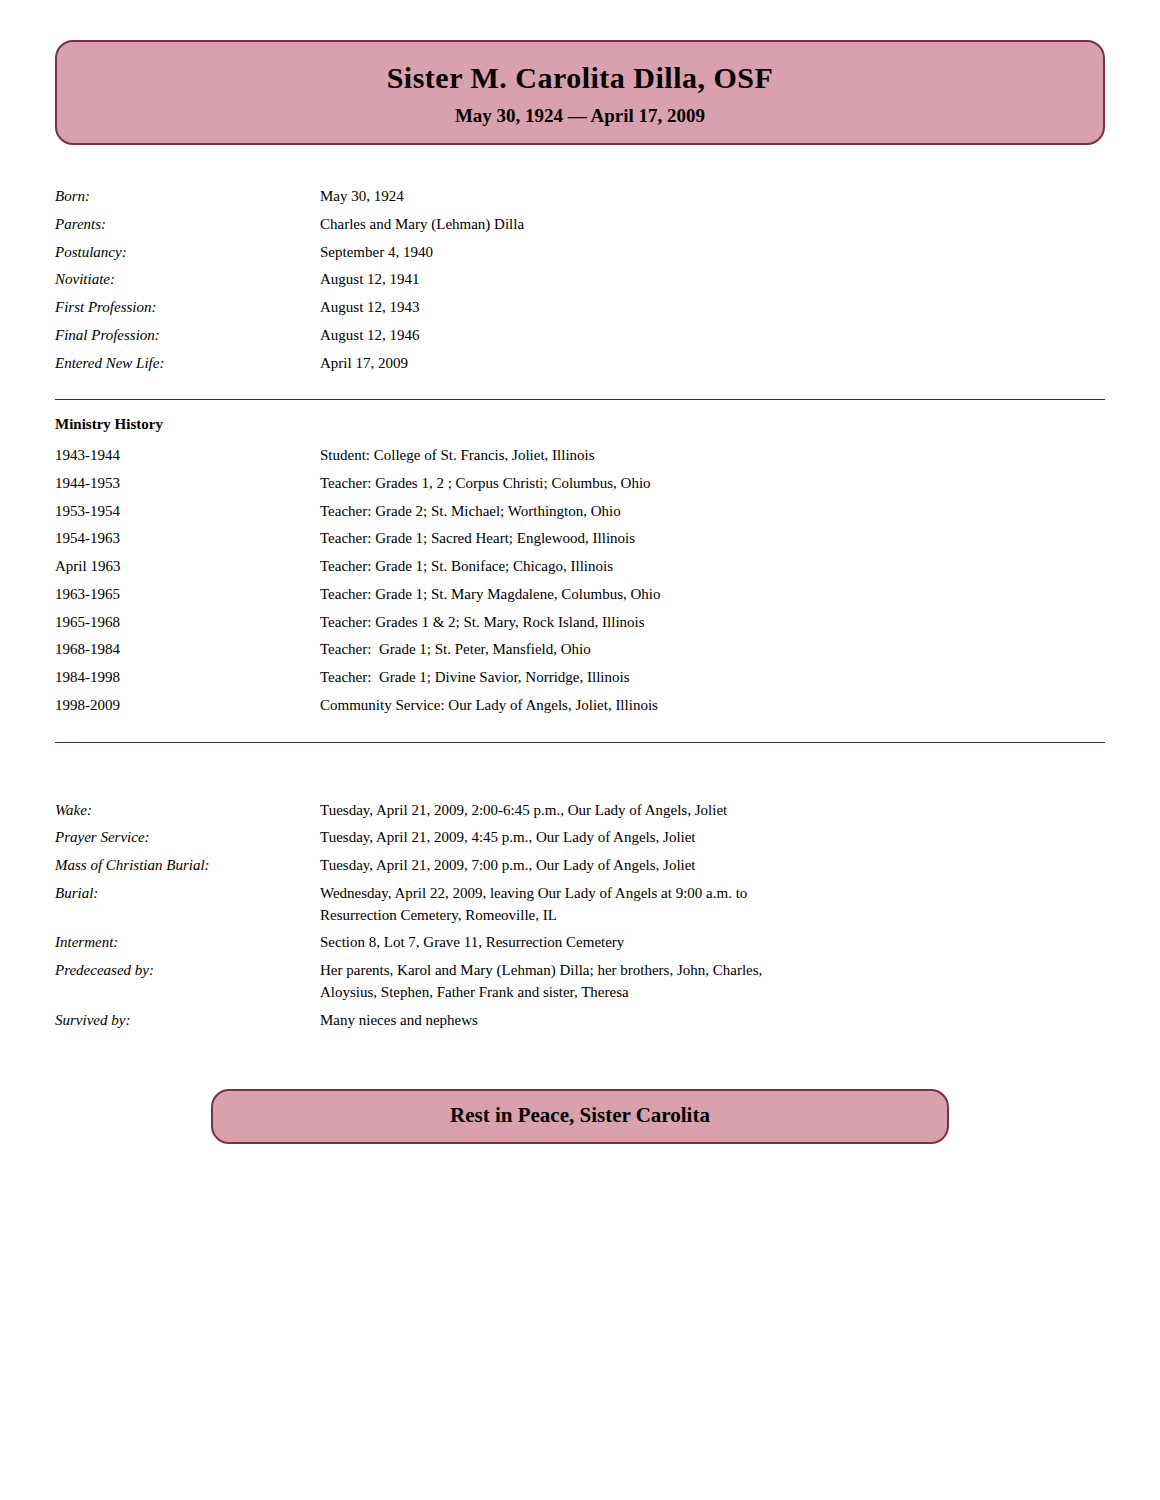Sister M. Carolita Dilla, OSF
May 30, 1924 — April 17, 2009
| Born: | May 30, 1924 |
| Parents: | Charles and Mary (Lehman) Dilla |
| Postulancy: | September 4, 1940 |
| Novitiate: | August 12, 1941 |
| First Profession: | August 12, 1943 |
| Final Profession: | August 12, 1946 |
| Entered New Life: | April 17, 2009 |
Ministry History
| 1943-1944 | Student: College of St. Francis, Joliet, Illinois |
| 1944-1953 | Teacher: Grades 1, 2 ; Corpus Christi; Columbus, Ohio |
| 1953-1954 | Teacher: Grade 2; St. Michael; Worthington, Ohio |
| 1954-1963 | Teacher: Grade 1; Sacred Heart; Englewood, Illinois |
| April 1963 | Teacher: Grade 1; St. Boniface; Chicago, Illinois |
| 1963-1965 | Teacher: Grade 1; St. Mary Magdalene, Columbus, Ohio |
| 1965-1968 | Teacher: Grades 1 & 2; St. Mary, Rock Island, Illinois |
| 1968-1984 | Teacher: Grade 1; St. Peter, Mansfield, Ohio |
| 1984-1998 | Teacher: Grade 1; Divine Savior, Norridge, Illinois |
| 1998-2009 | Community Service: Our Lady of Angels, Joliet, Illinois |
| Wake: | Tuesday, April 21, 2009, 2:00-6:45 p.m., Our Lady of Angels, Joliet |
| Prayer Service: | Tuesday, April 21, 2009, 4:45 p.m., Our Lady of Angels, Joliet |
| Mass of Christian Burial: | Tuesday, April 21, 2009, 7:00 p.m., Our Lady of Angels, Joliet |
| Burial: | Wednesday, April 22, 2009, leaving Our Lady of Angels at 9:00 a.m. to Resurrection Cemetery, Romeoville, IL |
| Interment: | Section 8, Lot 7, Grave 11, Resurrection Cemetery |
| Predeceased by: | Her parents, Karol and Mary (Lehman) Dilla; her brothers, John, Charles, Aloysius, Stephen, Father Frank and sister, Theresa |
| Survived by: | Many nieces and nephews |
Rest in Peace, Sister Carolita